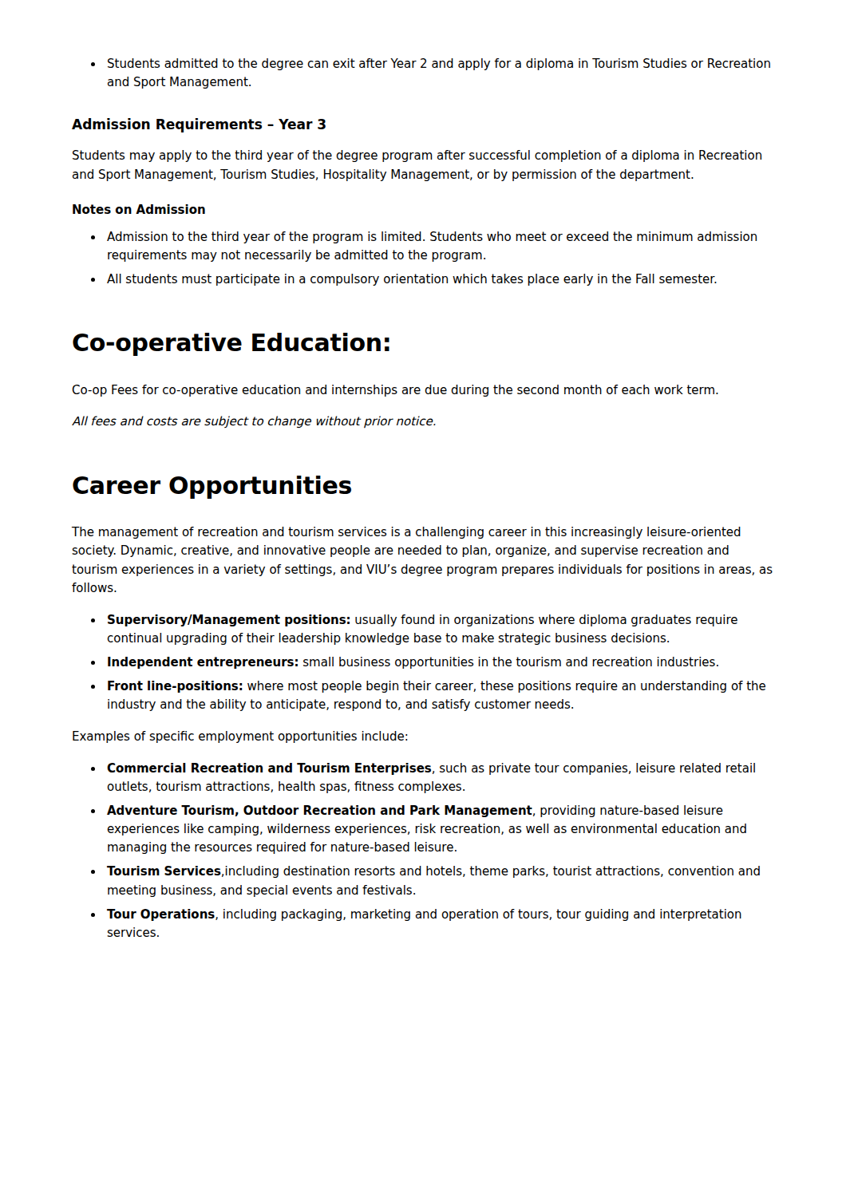Students admitted to the degree can exit after Year 2 and apply for a diploma in Tourism Studies or Recreation and Sport Management.
Admission Requirements – Year 3
Students may apply to the third year of the degree program after successful completion of a diploma in Recreation and Sport Management, Tourism Studies, Hospitality Management, or by permission of the department.
Notes on Admission
Admission to the third year of the program is limited. Students who meet or exceed the minimum admission requirements may not necessarily be admitted to the program.
All students must participate in a compulsory orientation which takes place early in the Fall semester.
Co-operative Education:
Co-op Fees for co-operative education and internships are due during the second month of each work term.
All fees and costs are subject to change without prior notice.
Career Opportunities
The management of recreation and tourism services is a challenging career in this increasingly leisure-oriented society. Dynamic, creative, and innovative people are needed to plan, organize, and supervise recreation and tourism experiences in a variety of settings, and VIU’s degree program prepares individuals for positions in areas, as follows.
Supervisory/Management positions: usually found in organizations where diploma graduates require continual upgrading of their leadership knowledge base to make strategic business decisions.
Independent entrepreneurs: small business opportunities in the tourism and recreation industries.
Front line-positions: where most people begin their career, these positions require an understanding of the industry and the ability to anticipate, respond to, and satisfy customer needs.
Examples of specific employment opportunities include:
Commercial Recreation and Tourism Enterprises, such as private tour companies, leisure related retail outlets, tourism attractions, health spas, fitness complexes.
Adventure Tourism, Outdoor Recreation and Park Management, providing nature-based leisure experiences like camping, wilderness experiences, risk recreation, as well as environmental education and managing the resources required for nature-based leisure.
Tourism Services,including destination resorts and hotels, theme parks, tourist attractions, convention and meeting business, and special events and festivals.
Tour Operations, including packaging, marketing and operation of tours, tour guiding and interpretation services.